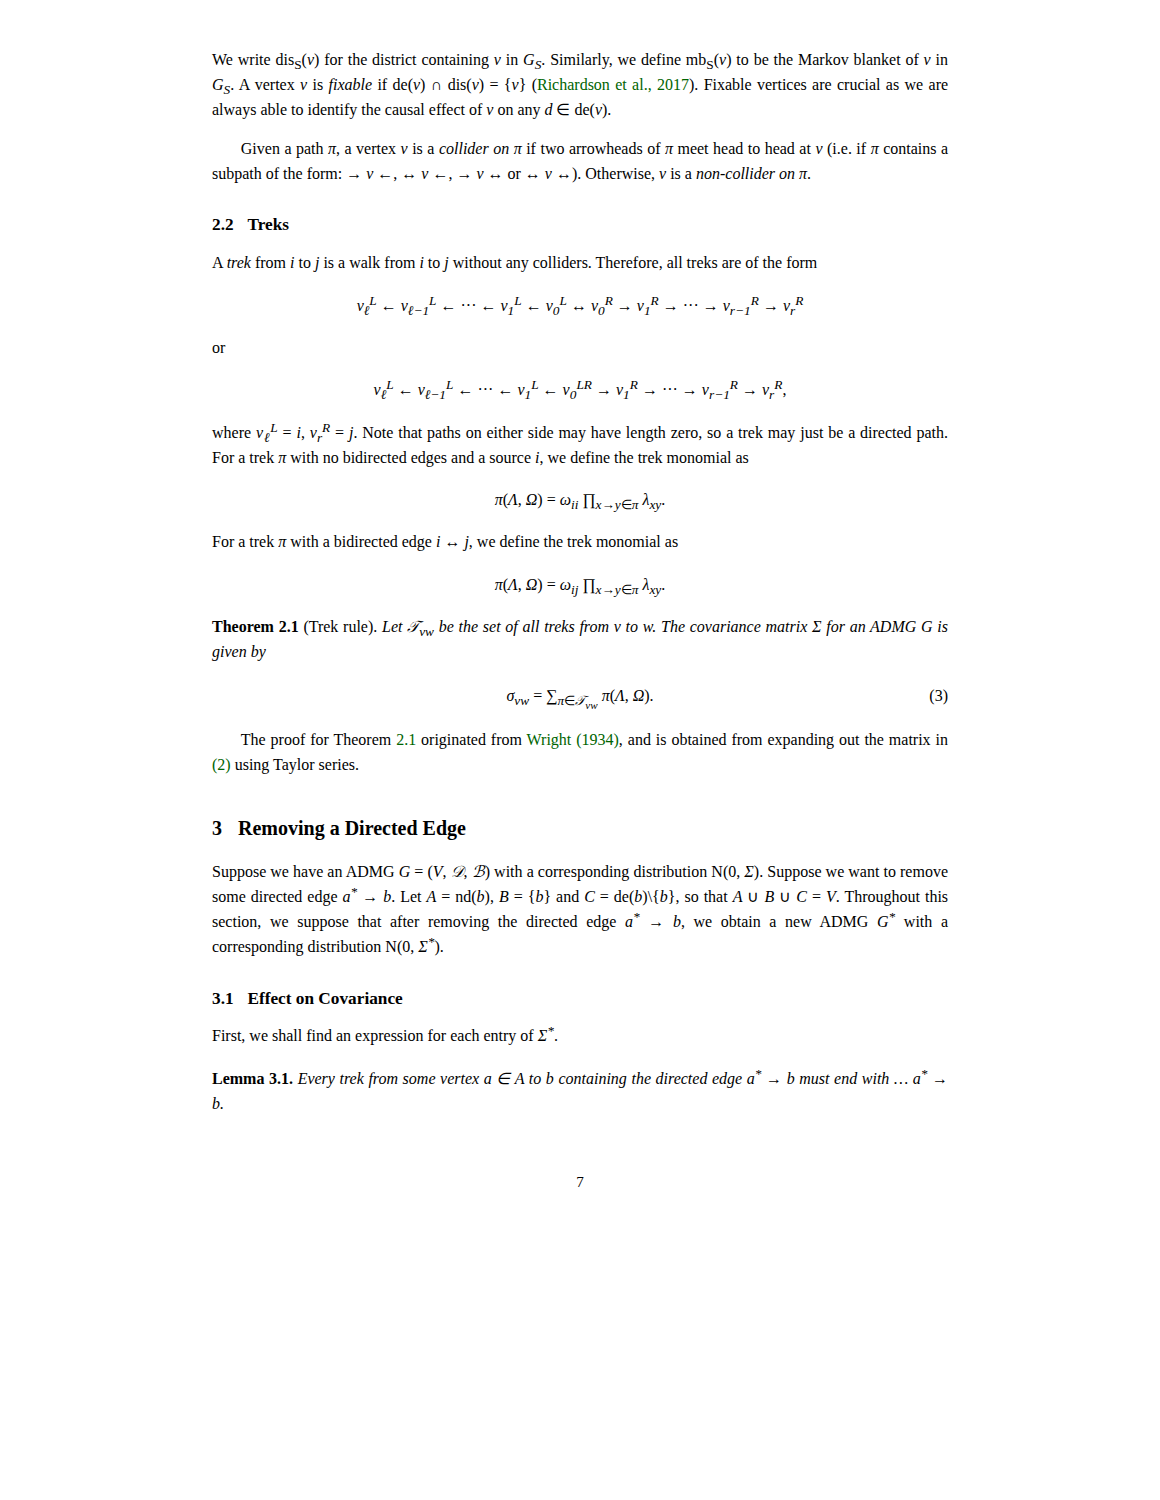We write disS(v) for the district containing v in GS. Similarly, we define mbS(v) to be the Markov blanket of v in GS. A vertex v is fixable if de(v) ∩ dis(v) = {v} (Richardson et al., 2017). Fixable vertices are crucial as we are always able to identify the causal effect of v on any d ∈ de(v).
Given a path π, a vertex v is a collider on π if two arrowheads of π meet head to head at v (i.e. if π contains a subpath of the form: → v ←, ↔ v ←, → v ↔ or ↔ v ↔). Otherwise, v is a non-collider on π.
2.2 Treks
A trek from i to j is a walk from i to j without any colliders. Therefore, all treks are of the form
vℓL ← vℓ−1L ← ··· ← v1L ← v0L ↔ v0R → v1R → ··· → vr−1R → vrR
or
vℓL ← vℓ−1L ← ··· ← v1L ← v0LR → v1R → ··· → vr−1R → vrR,
where vℓL = i, vrR = j. Note that paths on either side may have length zero, so a trek may just be a directed path. For a trek π with no bidirected edges and a source i, we define the trek monomial as
π(Λ, Ω) = ωii ∏x→y∈π λxy.
For a trek π with a bidirected edge i ↔ j, we define the trek monomial as
π(Λ, Ω) = ωij ∏x→y∈π λxy.
Theorem 2.1 (Trek rule). Let 𝒯vw be the set of all treks from v to w. The covariance matrix Σ for an ADMG G is given by
σvw = ∑π∈𝒯vw π(Λ, Ω). (3)
The proof for Theorem 2.1 originated from Wright (1934), and is obtained from expanding out the matrix in (2) using Taylor series.
3 Removing a Directed Edge
Suppose we have an ADMG G = (V, 𝒟, ℬ) with a corresponding distribution N(0, Σ). Suppose we want to remove some directed edge a* → b. Let A = nd(b), B = {b} and C = de(b)\{b}, so that A ∪ B ∪ C = V. Throughout this section, we suppose that after removing the directed edge a* → b, we obtain a new ADMG G* with a corresponding distribution N(0, Σ*).
3.1 Effect on Covariance
First, we shall find an expression for each entry of Σ*.
Lemma 3.1. Every trek from some vertex a ∈ A to b containing the directed edge a* → b must end with … a* → b.
7